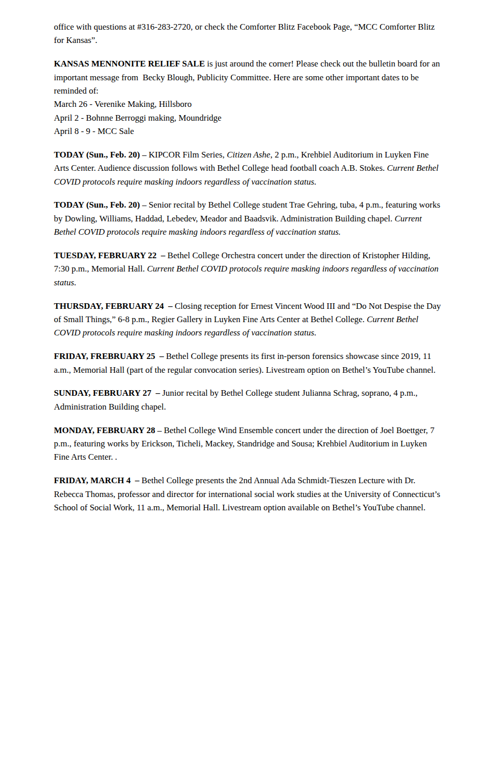office with questions at #316-283-2720, or check the Comforter Blitz Facebook Page, “MCC Comforter Blitz for Kansas”.
KANSAS MENNONITE RELIEF SALE is just around the corner! Please check out the bulletin board for an important message from Becky Blough, Publicity Committee. Here are some other important dates to be reminded of:
March 26 - Verenike Making, Hillsboro
April 2 - Bohnne Berroggi making, Moundridge
April 8 - 9 - MCC Sale
TODAY (Sun., Feb. 20) – KIPCOR Film Series, Citizen Ashe, 2 p.m., Krehbiel Auditorium in Luyken Fine Arts Center. Audience discussion follows with Bethel College head football coach A.B. Stokes. Current Bethel COVID protocols require masking indoors regardless of vaccination status.
TODAY (Sun., Feb. 20) – Senior recital by Bethel College student Trae Gehring, tuba, 4 p.m., featuring works by Dowling, Williams, Haddad, Lebedev, Meador and Baadsvik. Administration Building chapel. Current Bethel COVID protocols require masking indoors regardless of vaccination status.
TUESDAY, FEBRUARY 22 – Bethel College Orchestra concert under the direction of Kristopher Hilding, 7:30 p.m., Memorial Hall. Current Bethel COVID protocols require masking indoors regardless of vaccination status.
THURSDAY, FEBRUARY 24 – Closing reception for Ernest Vincent Wood III and “Do Not Despise the Day of Small Things,” 6-8 p.m., Regier Gallery in Luyken Fine Arts Center at Bethel College. Current Bethel COVID protocols require masking indoors regardless of vaccination status.
FRIDAY, FREBRUARY 25 – Bethel College presents its first in-person forensics showcase since 2019, 11 a.m., Memorial Hall (part of the regular convocation series). Livestream option on Bethel’s YouTube channel.
SUNDAY, FEBRUARY 27 – Junior recital by Bethel College student Julianna Schrag, soprano, 4 p.m., Administration Building chapel.
MONDAY, FEBRUARY 28 – Bethel College Wind Ensemble concert under the direction of Joel Boettger, 7 p.m., featuring works by Erickson, Ticheli, Mackey, Standridge and Sousa; Krehbiel Auditorium in Luyken Fine Arts Center. .
FRIDAY, MARCH 4 – Bethel College presents the 2nd Annual Ada Schmidt-Tieszen Lecture with Dr. Rebecca Thomas, professor and director for international social work studies at the University of Connecticut’s School of Social Work, 11 a.m., Memorial Hall. Livestream option available on Bethel’s YouTube channel.